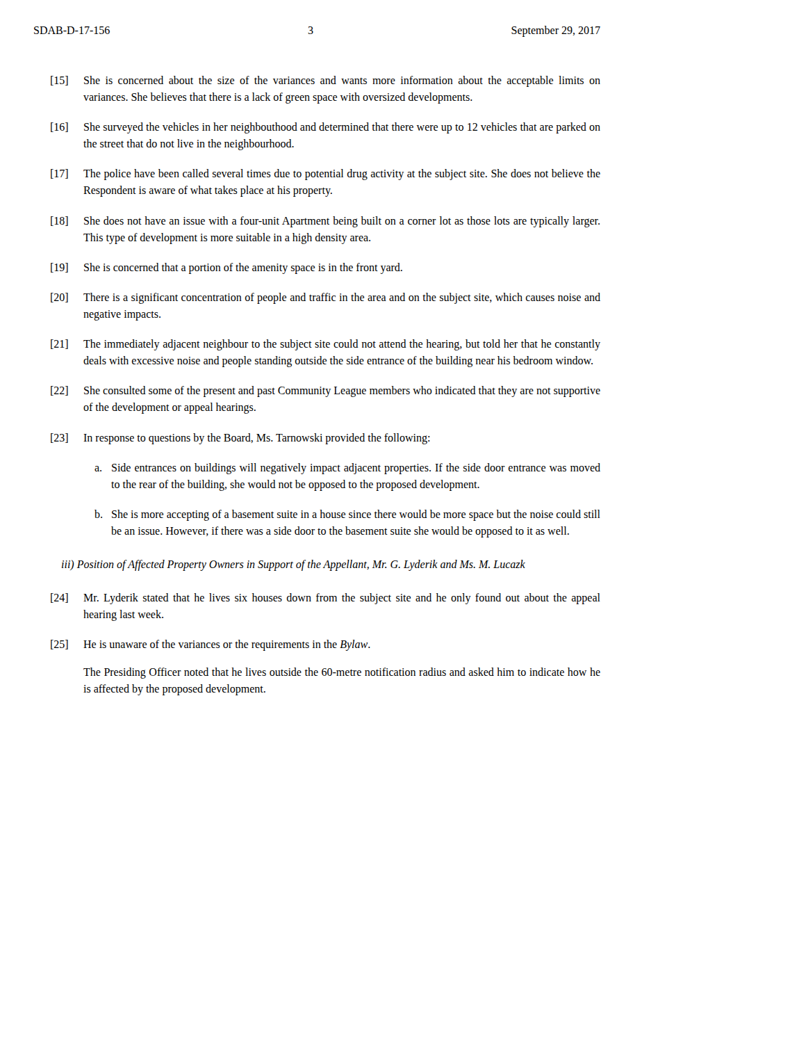SDAB-D-17-156 3 September 29, 2017
[15]
She is concerned about the size of the variances and wants more information about the acceptable limits on variances. She believes that there is a lack of green space with oversized developments.
[16]
She surveyed the vehicles in her neighbouthood and determined that there were up to 12 vehicles that are parked on the street that do not live in the neighbourhood.
[17]
The police have been called several times due to potential drug activity at the subject site. She does not believe the Respondent is aware of what takes place at his property.
[18]
She does not have an issue with a four-unit Apartment being built on a corner lot as those lots are typically larger. This type of development is more suitable in a high density area.
[19]
She is concerned that a portion of the amenity space is in the front yard.
[20]
There is a significant concentration of people and traffic in the area and on the subject site, which causes noise and negative impacts.
[21]
The immediately adjacent neighbour to the subject site could not attend the hearing, but told her that he constantly deals with excessive noise and people standing outside the side entrance of the building near his bedroom window.
[22]
She consulted some of the present and past Community League members who indicated that they are not supportive of the development or appeal hearings.
[23]
In response to questions by the Board, Ms. Tarnowski provided the following:
a.
Side entrances on buildings will negatively impact adjacent properties. If the side door entrance was moved to the rear of the building, she would not be opposed to the proposed development.
b.
She is more accepting of a basement suite in a house since there would be more space but the noise could still be an issue. However, if there was a side door to the basement suite she would be opposed to it as well.
iii) Position of Affected Property Owners in Support of the Appellant, Mr. G. Lyderik and Ms. M. Lucazk
[24]
Mr. Lyderik stated that he lives six houses down from the subject site and he only found out about the appeal hearing last week.
[25]
He is unaware of the variances or the requirements in the Bylaw.
The Presiding Officer noted that he lives outside the 60-metre notification radius and asked him to indicate how he is affected by the proposed development.